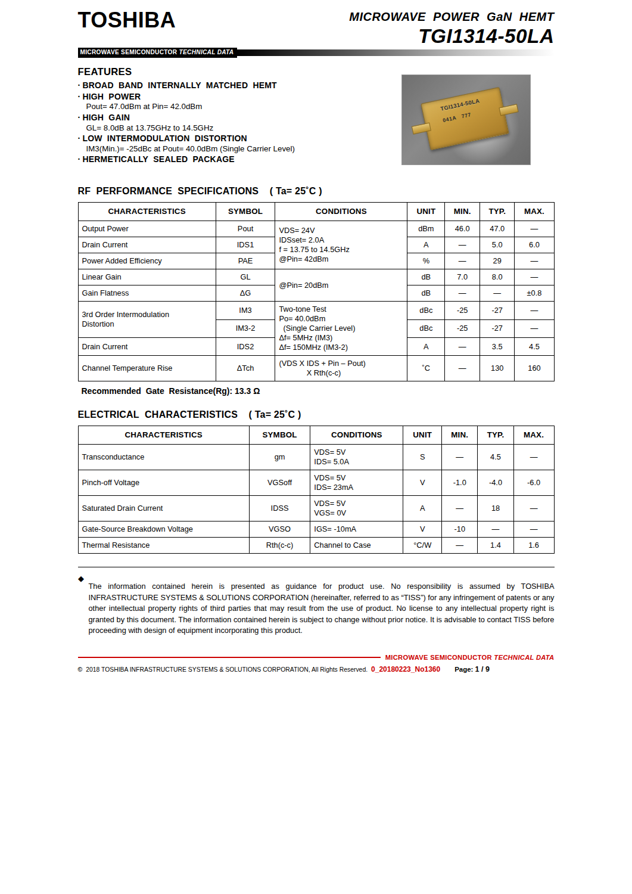TOSHIBA
MICROWAVE POWER GaN HEMT
TGI1314-50LA
MICROWAVE SEMICONDUCTOR TECHNICAL DATA
FEATURES
BROAD BAND INTERNALLY MATCHED HEMT
HIGH POWER Pout= 47.0dBm at Pin= 42.0dBm
HIGH GAIN GL= 8.0dB at 13.75GHz to 14.5GHz
LOW INTERMODULATION DISTORTION IM3(Min.)= -25dBc at Pout= 40.0dBm (Single Carrier Level)
HERMETICALLY SEALED PACKAGE
TGI1314-50LA
041A 777
RF PERFORMANCE SPECIFICATIONS ( Ta= 25˚C )
| CHARACTERISTICS | SYMBOL | CONDITIONS | UNIT | MIN. | TYP. | MAX. |
| --- | --- | --- | --- | --- | --- | --- |
| Output Power | Pout | VDS= 24V IDSset= 2.0A f = 13.75 to 14.5GHz @Pin= 42dBm | dBm | 46.0 | 47.0 | — |
| Drain Current | IDS1 | A | — | 5.0 | 6.0 |
| Power Added Efficiency | PAE | % | — | 29 | — |
| Linear Gain | GL | @Pin= 20dBm | dB | 7.0 | 8.0 | — |
| Gain Flatness | ΔG | dB | — | — | ±0.8 |
| 3rd Order Intermodulation Distortion | IM3 | Two-tone Test Po= 40.0dBm (Single Carrier Level) Δf= 5MHz (IM3) Δf= 150MHz (IM3-2) | dBc | -25 | -27 | — |
| IM3-2 | dBc | -25 | -27 | — |
| Drain Current | IDS2 | A | — | 3.5 | 4.5 |
| Channel Temperature Rise | ΔTch | (VDS X IDS + Pin – Pout) X Rth(c-c) | ˚C | — | 130 | 160 |
Recommended Gate Resistance(Rg): 13.3 Ω
ELECTRICAL CHARACTERISTICS ( Ta= 25˚C )
| CHARACTERISTICS | SYMBOL | CONDITIONS | UNIT | MIN. | TYP. | MAX. |
| --- | --- | --- | --- | --- | --- | --- |
| Transconductance | gm | VDS= 5V IDS= 5.0A | S | — | 4.5 | — |
| Pinch-off Voltage | VGSoff | VDS= 5V IDS= 23mA | V | -1.0 | -4.0 | -6.0 |
| Saturated Drain Current | IDSS | VDS= 5V VGS= 0V | A | — | 18 | — |
| Gate-Source Breakdown Voltage | VGSO | IGS= -10mA | V | -10 | — | — |
| Thermal Resistance | Rth(c-c) | Channel to Case | °C/W | — | 1.4 | 1.6 |
◆
The information contained herein is presented as guidance for product use. No responsibility is assumed by TOSHIBA INFRASTRUCTURE SYSTEMS & SOLUTIONS CORPORATION (hereinafter, referred to as “TISS”) for any infringement of patents or any other intellectual property rights of third parties that may result from the use of product. No license to any intellectual property right is granted by this document. The information contained herein is subject to change without prior notice. It is advisable to contact TISS before proceeding with design of equipment incorporating this product.
MICROWAVE SEMICONDUCTOR TECHNICAL DATA
© 2018 TOSHIBA INFRASTRUCTURE SYSTEMS & SOLUTIONS CORPORATION, All Rights Reserved. 0_20180223_No1360 Page: 1 / 9